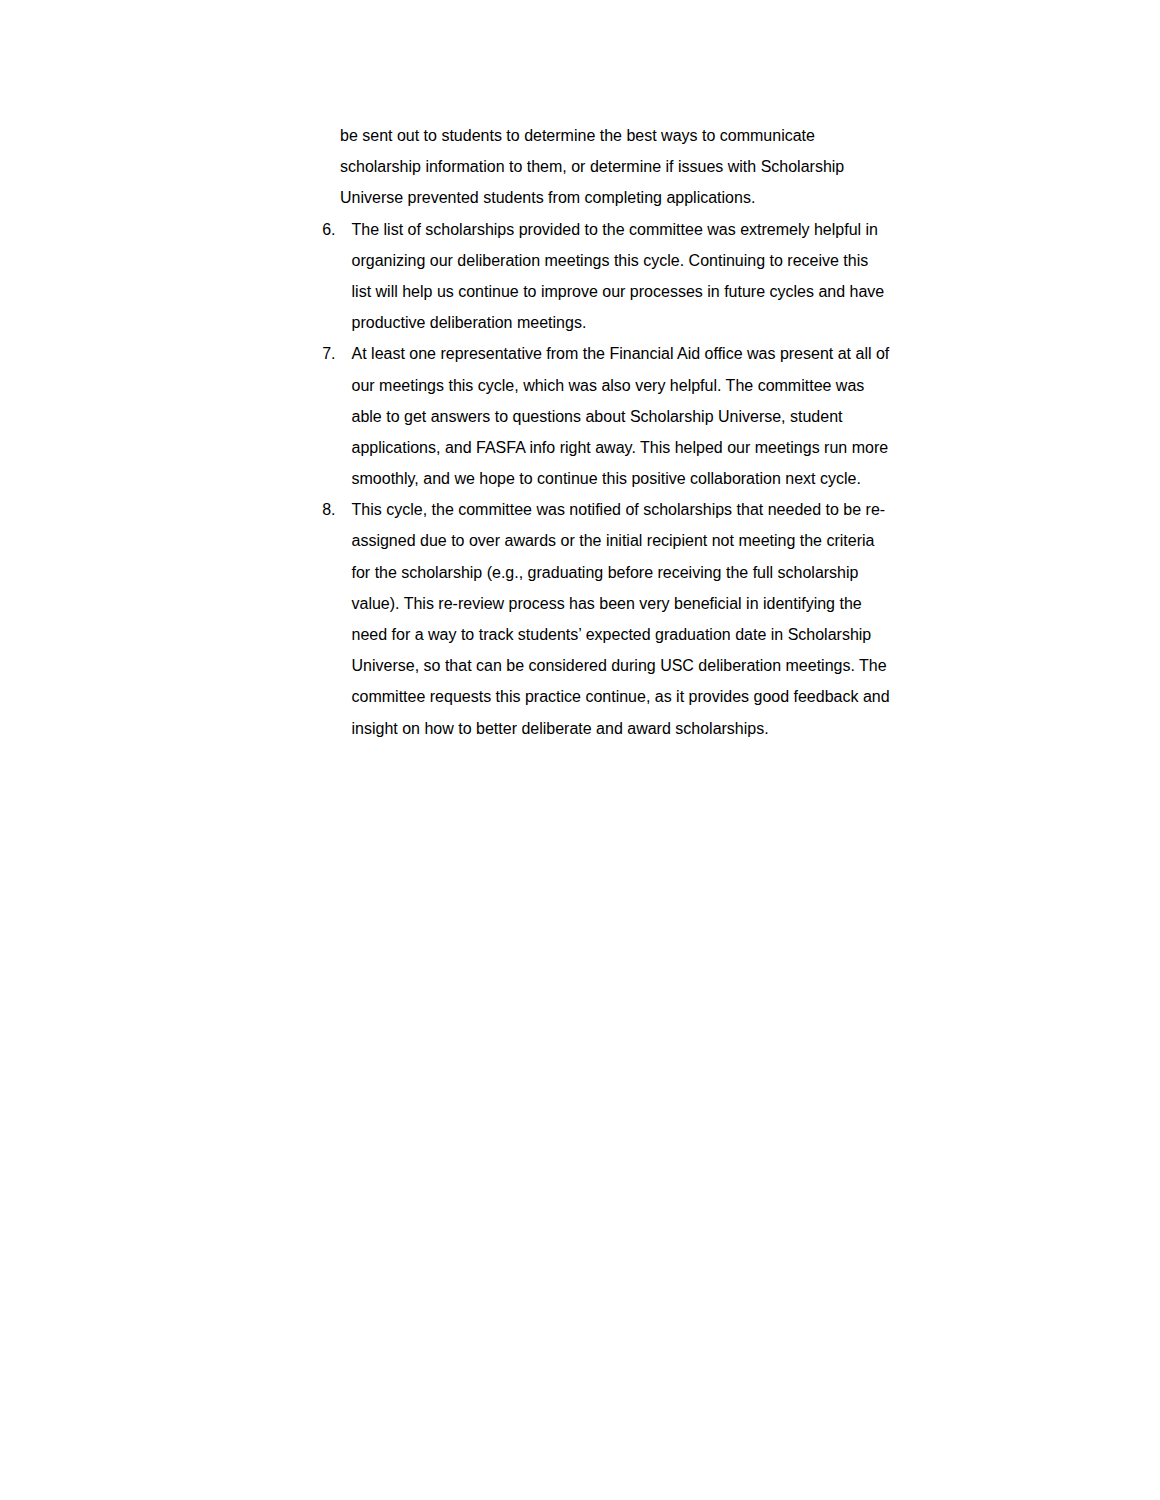be sent out to students to determine the best ways to communicate scholarship information to them, or determine if issues with Scholarship Universe prevented students from completing applications.
The list of scholarships provided to the committee was extremely helpful in organizing our deliberation meetings this cycle. Continuing to receive this list will help us continue to improve our processes in future cycles and have productive deliberation meetings.
At least one representative from the Financial Aid office was present at all of our meetings this cycle, which was also very helpful. The committee was able to get answers to questions about Scholarship Universe, student applications, and FASFA info right away. This helped our meetings run more smoothly, and we hope to continue this positive collaboration next cycle.
This cycle, the committee was notified of scholarships that needed to be re-assigned due to over awards or the initial recipient not meeting the criteria for the scholarship (e.g., graduating before receiving the full scholarship value). This re-review process has been very beneficial in identifying the need for a way to track students’ expected graduation date in Scholarship Universe, so that can be considered during USC deliberation meetings. The committee requests this practice continue, as it provides good feedback and insight on how to better deliberate and award scholarships.